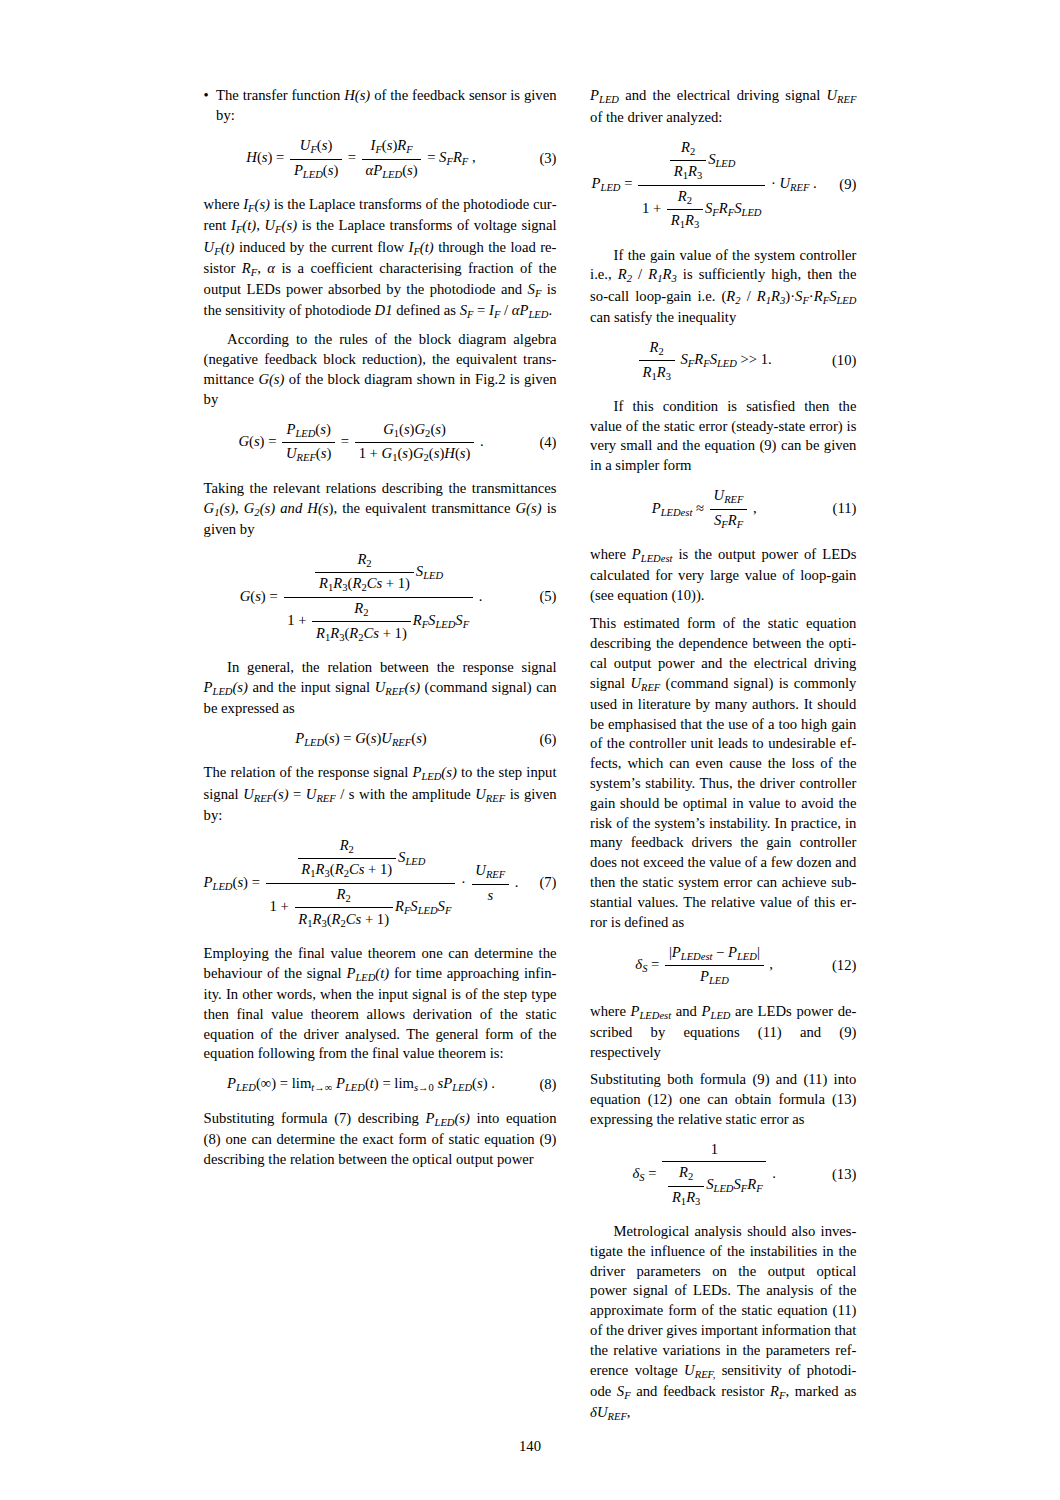•
The transfer function H(s) of the feedback sensor is given by:
H(s) = UF(s) PLED(s) = IF(s)RF αPLED(s) = SFRF ,
(3)
where IF(s) is the Laplace transforms of the photodiode current IF(t), UF(s) is the Laplace transforms of voltage signal UF(t) induced by the current flow IF(t) through the load resistor RF, α is a coefficient characterising fraction of the output LEDs power absorbed by the photodiode and SF is the sensitivity of photodiode D1 defined as SF = IF / αPLED.
According to the rules of the block diagram algebra (negative feedback block reduction), the equivalent transmittance G(s) of the block diagram shown in Fig.2 is given by
G(s) = PLED(s) UREF(s) = G1(s)G2(s) 1 + G1(s)G2(s)H(s) .
(4)
Taking the relevant relations describing the transmittances G1(s), G2(s) and H(s), the equivalent transmittance G(s) is given by
G(s) = R2 R1R3(R2Cs + 1) SLED 1 + R2 R1R3(R2Cs + 1) RFSLEDSF .
(5)
In general, the relation between the response signal PLED(s) and the input signal UREF(s) (command signal) can be expressed as
PLED(s) = G(s)UREF(s)
(6)
The relation of the response signal PLED(s) to the step input signal UREF(s) = UREF / s with the amplitude UREF is given by:
PLED(s) = R2 R1R3(R2Cs + 1) SLED 1 + R2 R1R3(R2Cs + 1) RFSLEDSF · UREF s .
(7)
Employing the final value theorem one can determine the behaviour of the signal PLED(t) for time approaching infinity. In other words, when the input signal is of the step type then final value theorem allows derivation of the static equation of the driver analysed. The general form of the equation following from the final value theorem is:
PLED(∞) = limt→∞ PLED(t) = lims→0 sPLED(s) .
(8)
Substituting formula (7) describing PLED(s) into equation (8) one can determine the exact form of static equation (9) describing the relation between the optical output power
PLED and the electrical driving signal UREF of the driver analyzed:
PLED = R2 R1R3 SLED 1 + R2 R1R3 SFRFSLED · UREF .
(9)
If the gain value of the system controller i.e., R2 / R1R3 is sufficiently high, then the so-call loop-gain i.e. (R2 / R1R3)·SF·RFSLED can satisfy the inequality
R2 R1R3 SFRFSLED >> 1.
(10)
If this condition is satisfied then the value of the static error (steady-state error) is very small and the equation (9) can be given in a simpler form
PLEDest ≈ UREF SFRF ,
(11)
where PLEDest is the output power of LEDs calculated for very large value of loop-gain (see equation (10)).
This estimated form of the static equation describing the dependence between the optical output power and the electrical driving signal UREF (command signal) is commonly used in literature by many authors. It should be emphasised that the use of a too high gain of the controller unit leads to undesirable effects, which can even cause the loss of the system’s stability. Thus, the driver controller gain should be optimal in value to avoid the risk of the system’s instability. In practice, in many feedback drivers the gain controller does not exceed the value of a few dozen and then the static system error can achieve substantial values. The relative value of this error is defined as
δS = |PLEDest − PLED| PLED ,
(12)
where PLEDest and PLED are LEDs power described by equations (11) and (9) respectively
Substituting both formula (9) and (11) into equation (12) one can obtain formula (13) expressing the relative static error as
δS = 1 R2 R1R3 SLEDSFRF .
(13)
Metrological analysis should also investigate the influence of the instabilities in the driver parameters on the output optical power signal of LEDs. The analysis of the approximate form of the static equation (11) of the driver gives important information that the relative variations in the parameters reference voltage UREF, sensitivity of photodiode SF and feedback resistor RF, marked as δUREF,
140